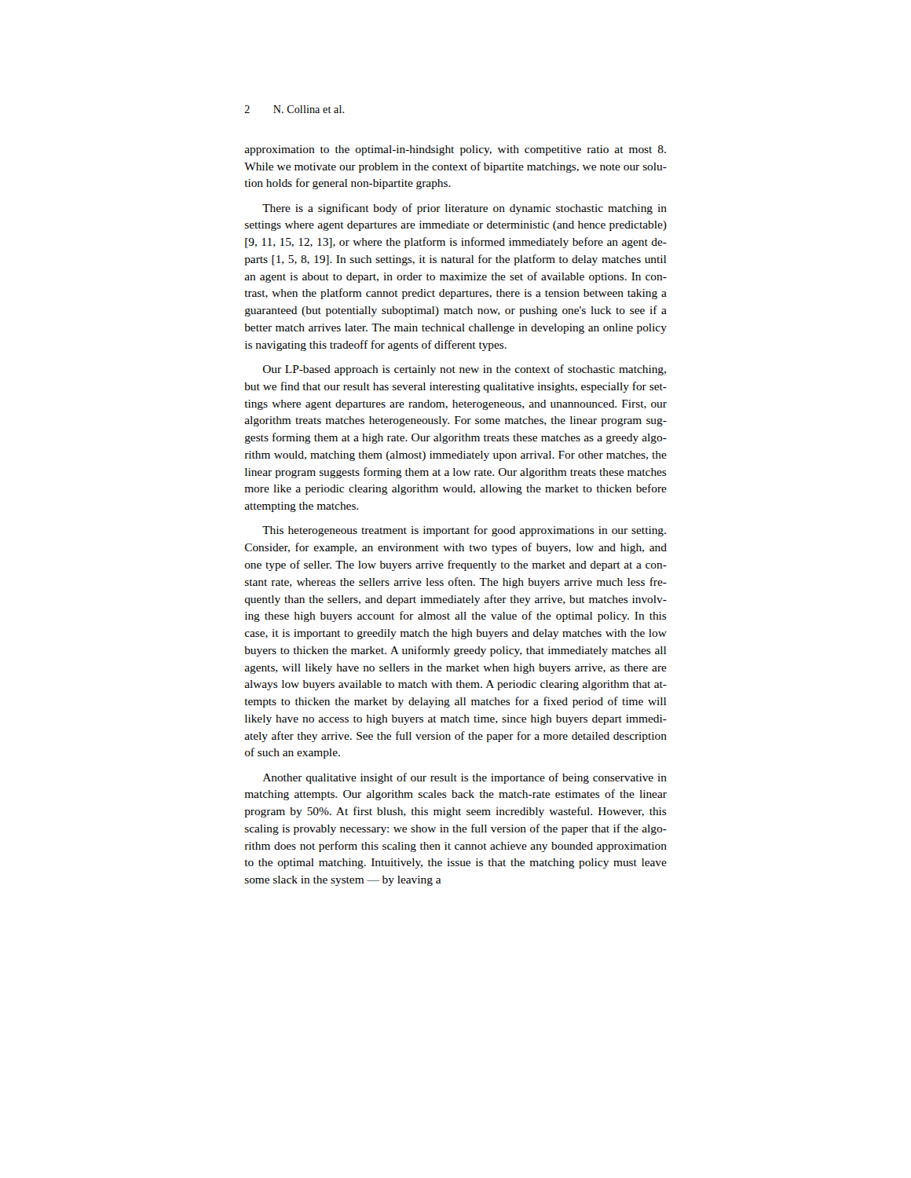2 N. Collina et al.
approximation to the optimal-in-hindsight policy, with competitive ratio at most 8. While we motivate our problem in the context of bipartite matchings, we note our solution holds for general non-bipartite graphs.
There is a significant body of prior literature on dynamic stochastic matching in settings where agent departures are immediate or deterministic (and hence predictable) [9, 11, 15, 12, 13], or where the platform is informed immediately before an agent departs [1, 5, 8, 19]. In such settings, it is natural for the platform to delay matches until an agent is about to depart, in order to maximize the set of available options. In contrast, when the platform cannot predict departures, there is a tension between taking a guaranteed (but potentially suboptimal) match now, or pushing one's luck to see if a better match arrives later. The main technical challenge in developing an online policy is navigating this tradeoff for agents of different types.
Our LP-based approach is certainly not new in the context of stochastic matching, but we find that our result has several interesting qualitative insights, especially for settings where agent departures are random, heterogeneous, and unannounced. First, our algorithm treats matches heterogeneously. For some matches, the linear program suggests forming them at a high rate. Our algorithm treats these matches as a greedy algorithm would, matching them (almost) immediately upon arrival. For other matches, the linear program suggests forming them at a low rate. Our algorithm treats these matches more like a periodic clearing algorithm would, allowing the market to thicken before attempting the matches.
This heterogeneous treatment is important for good approximations in our setting. Consider, for example, an environment with two types of buyers, low and high, and one type of seller. The low buyers arrive frequently to the market and depart at a constant rate, whereas the sellers arrive less often. The high buyers arrive much less frequently than the sellers, and depart immediately after they arrive, but matches involving these high buyers account for almost all the value of the optimal policy. In this case, it is important to greedily match the high buyers and delay matches with the low buyers to thicken the market. A uniformly greedy policy, that immediately matches all agents, will likely have no sellers in the market when high buyers arrive, as there are always low buyers available to match with them. A periodic clearing algorithm that attempts to thicken the market by delaying all matches for a fixed period of time will likely have no access to high buyers at match time, since high buyers depart immediately after they arrive. See the full version of the paper for a more detailed description of such an example.
Another qualitative insight of our result is the importance of being conservative in matching attempts. Our algorithm scales back the match-rate estimates of the linear program by 50%. At first blush, this might seem incredibly wasteful. However, this scaling is provably necessary: we show in the full version of the paper that if the algorithm does not perform this scaling then it cannot achieve any bounded approximation to the optimal matching. Intuitively, the issue is that the matching policy must leave some slack in the system — by leaving a